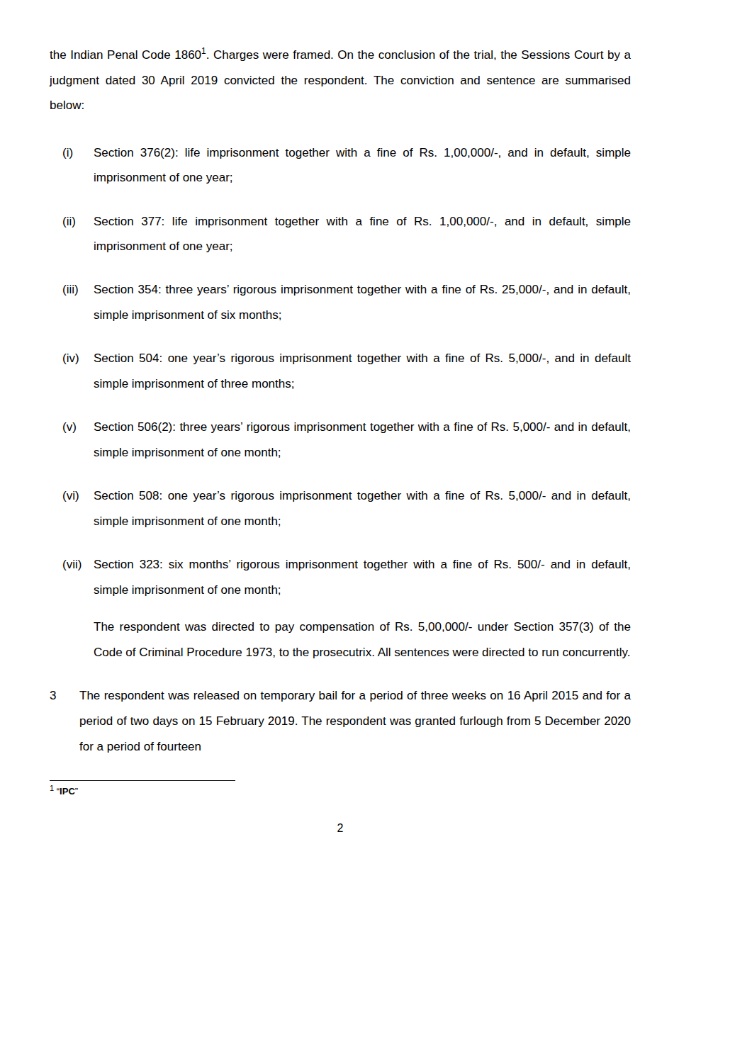the Indian Penal Code 18601. Charges were framed. On the conclusion of the trial, the Sessions Court by a judgment dated 30 April 2019 convicted the respondent. The conviction and sentence are summarised below:
(i) Section 376(2): life imprisonment together with a fine of Rs. 1,00,000/-, and in default, simple imprisonment of one year;
(ii) Section 377: life imprisonment together with a fine of Rs. 1,00,000/-, and in default, simple imprisonment of one year;
(iii) Section 354: three years’ rigorous imprisonment together with a fine of Rs. 25,000/-, and in default, simple imprisonment of six months;
(iv) Section 504: one year’s rigorous imprisonment together with a fine of Rs. 5,000/-, and in default simple imprisonment of three months;
(v) Section 506(2): three years’ rigorous imprisonment together with a fine of Rs. 5,000/- and in default, simple imprisonment of one month;
(vi) Section 508: one year’s rigorous imprisonment together with a fine of Rs. 5,000/- and in default, simple imprisonment of one month;
(vii) Section 323: six months’ rigorous imprisonment together with a fine of Rs. 500/- and in default, simple imprisonment of one month;
The respondent was directed to pay compensation of Rs. 5,00,000/- under Section 357(3) of the Code of Criminal Procedure 1973, to the prosecutrix. All sentences were directed to run concurrently.
3 The respondent was released on temporary bail for a period of three weeks on 16 April 2015 and for a period of two days on 15 February 2019. The respondent was granted furlough from 5 December 2020 for a period of fourteen
1 “IPC”
2